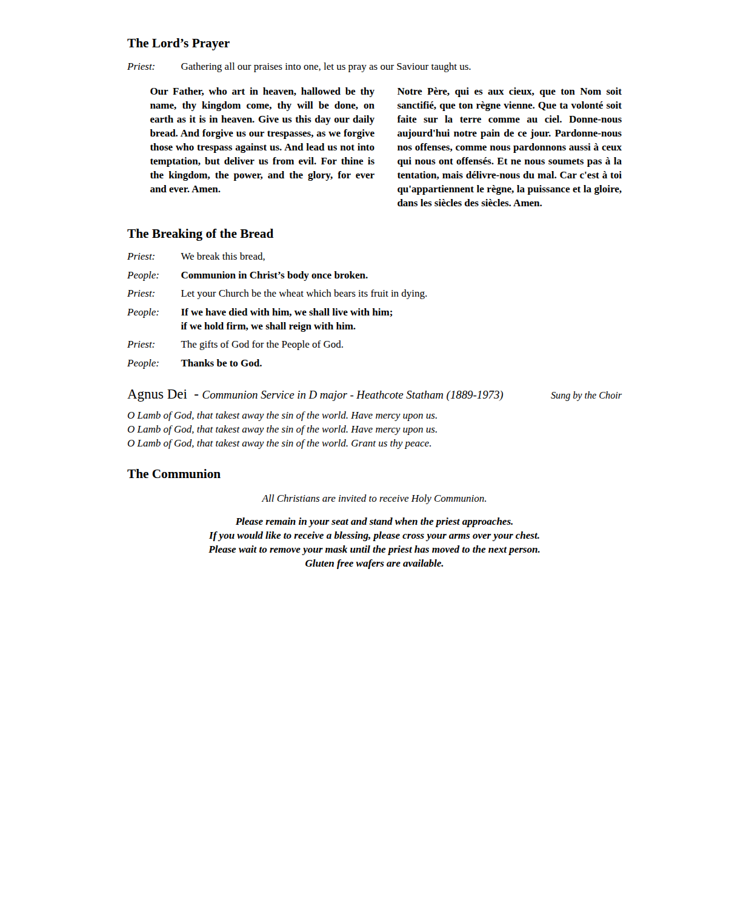The Lord’s Prayer
Priest:
Gathering all our praises into one, let us pray as our Saviour taught us.
Our Father, who art in heaven, hallowed be thy name, thy kingdom come, thy will be done, on earth as it is in heaven. Give us this day our daily bread. And forgive us our trespasses, as we forgive those who trespass against us. And lead us not into temptation, but deliver us from evil. For thine is the kingdom, the power, and the glory, for ever and ever. Amen.
Notre Père, qui es aux cieux, que ton Nom soit sanctifié, que ton règne vienne. Que ta volonté soit faite sur la terre comme au ciel. Donne-nous aujourd'hui notre pain de ce jour. Pardonne-nous nos offenses, comme nous pardonnons aussi à ceux qui nous ont offensés. Et ne nous soumets pas à la tentation, mais délivre-nous du mal. Car c'est à toi qu'appartiennent le règne, la puissance et la gloire, dans les siècles des siècles. Amen.
The Breaking of the Bread
Priest:
We break this bread,
People:
Communion in Christ’s body once broken.
Priest:
Let your Church be the wheat which bears its fruit in dying.
People:
If we have died with him, we shall live with him;
if we hold firm, we shall reign with him.
Priest:
The gifts of God for the People of God.
People:
Thanks be to God.
Agnus Dei - Communion Service in D major - Heathcote Statham (1889-1973) Sung by the Choir
O Lamb of God, that takest away the sin of the world. Have mercy upon us.
O Lamb of God, that takest away the sin of the world. Have mercy upon us.
O Lamb of God, that takest away the sin of the world. Grant us thy peace.
The Communion
All Christians are invited to receive Holy Communion.
Please remain in your seat and stand when the priest approaches.
If you would like to receive a blessing, please cross your arms over your chest.
Please wait to remove your mask until the priest has moved to the next person.
Gluten free wafers are available.